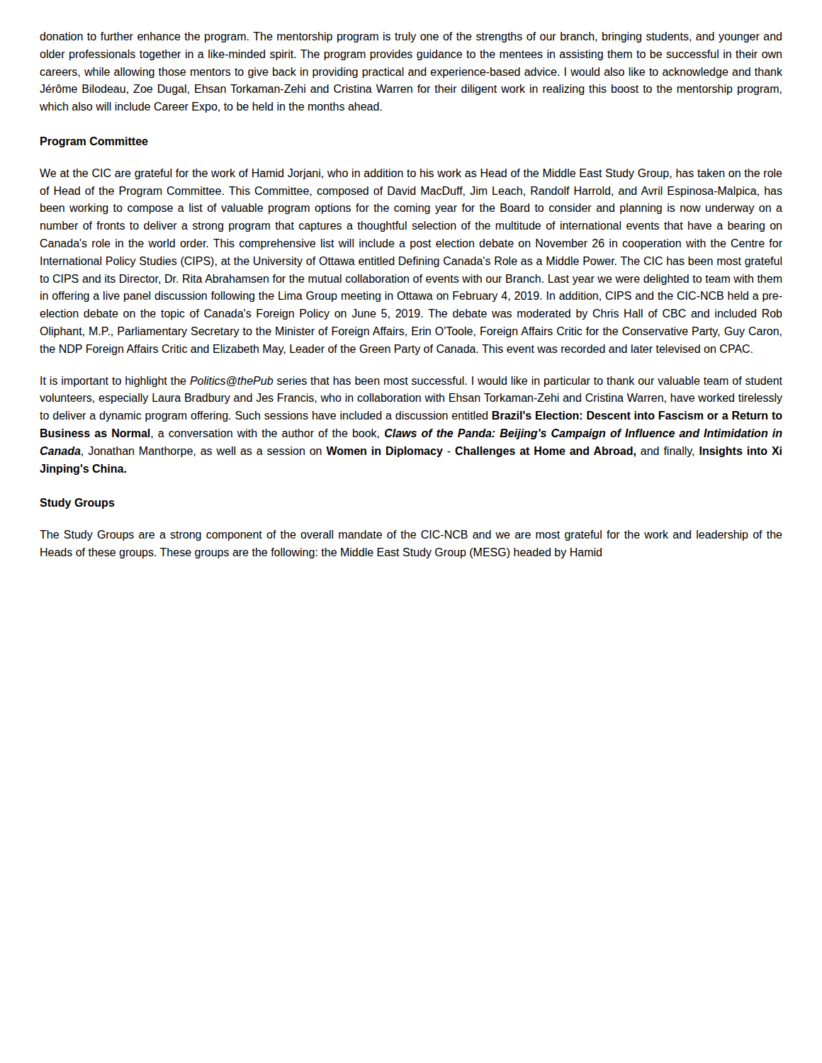donation to further enhance the program. The mentorship program is truly one of the strengths of our branch, bringing students, and younger and older professionals together in a like-minded spirit. The program provides guidance to the mentees in assisting them to be successful in their own careers, while allowing those mentors to give back in providing practical and experience-based advice. I would also like to acknowledge and thank Jérôme Bilodeau, Zoe Dugal, Ehsan Torkaman-Zehi and Cristina Warren for their diligent work in realizing this boost to the mentorship program, which also will include Career Expo, to be held in the months ahead.
Program Committee
We at the CIC are grateful for the work of Hamid Jorjani, who in addition to his work as Head of the Middle East Study Group, has taken on the role of Head of the Program Committee. This Committee, composed of David MacDuff, Jim Leach, Randolf Harrold, and Avril Espinosa-Malpica, has been working to compose a list of valuable program options for the coming year for the Board to consider and planning is now underway on a number of fronts to deliver a strong program that captures a thoughtful selection of the multitude of international events that have a bearing on Canada's role in the world order. This comprehensive list will include a post election debate on November 26 in cooperation with the Centre for International Policy Studies (CIPS), at the University of Ottawa entitled Defining Canada's Role as a Middle Power. The CIC has been most grateful to CIPS and its Director, Dr. Rita Abrahamsen for the mutual collaboration of events with our Branch. Last year we were delighted to team with them in offering a live panel discussion following the Lima Group meeting in Ottawa on February 4, 2019. In addition, CIPS and the CIC-NCB held a pre-election debate on the topic of Canada's Foreign Policy on June 5, 2019. The debate was moderated by Chris Hall of CBC and included Rob Oliphant, M.P., Parliamentary Secretary to the Minister of Foreign Affairs, Erin O'Toole, Foreign Affairs Critic for the Conservative Party, Guy Caron, the NDP Foreign Affairs Critic and Elizabeth May, Leader of the Green Party of Canada. This event was recorded and later televised on CPAC.
It is important to highlight the Politics@thePub series that has been most successful. I would like in particular to thank our valuable team of student volunteers, especially Laura Bradbury and Jes Francis, who in collaboration with Ehsan Torkaman-Zehi and Cristina Warren, have worked tirelessly to deliver a dynamic program offering. Such sessions have included a discussion entitled Brazil's Election: Descent into Fascism or a Return to Business as Normal, a conversation with the author of the book, Claws of the Panda: Beijing's Campaign of Influence and Intimidation in Canada, Jonathan Manthorpe, as well as a session on Women in Diplomacy - Challenges at Home and Abroad, and finally, Insights into Xi Jinping's China.
Study Groups
The Study Groups are a strong component of the overall mandate of the CIC-NCB and we are most grateful for the work and leadership of the Heads of these groups. These groups are the following: the Middle East Study Group (MESG) headed by Hamid